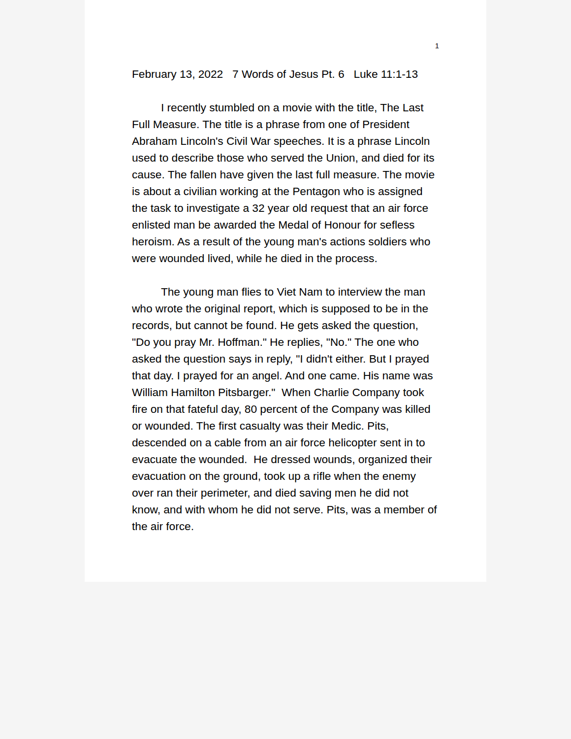1
February 13, 2022 7 Words of Jesus Pt. 6 Luke 11:1-13
I recently stumbled on a movie with the title, The Last Full Measure. The title is a phrase from one of President Abraham Lincoln's Civil War speeches. It is a phrase Lincoln used to describe those who served the Union, and died for its cause. The fallen have given the last full measure. The movie is about a civilian working at the Pentagon who is assigned the task to investigate a 32 year old request that an air force enlisted man be awarded the Medal of Honour for sefless heroism. As a result of the young man's actions soldiers who were wounded lived, while he died in the process.
The young man flies to Viet Nam to interview the man who wrote the original report, which is supposed to be in the records, but cannot be found. He gets asked the question, "Do you pray Mr. Hoffman." He replies, "No." The one who asked the question says in reply, "I didn't either. But I prayed that day. I prayed for an angel. And one came. His name was William Hamilton Pitsbarger." When Charlie Company took fire on that fateful day, 80 percent of the Company was killed or wounded. The first casualty was their Medic. Pits, descended on a cable from an air force helicopter sent in to evacuate the wounded. He dressed wounds, organized their evacuation on the ground, took up a rifle when the enemy over ran their perimeter, and died saving men he did not know, and with whom he did not serve. Pits, was a member of the air force.